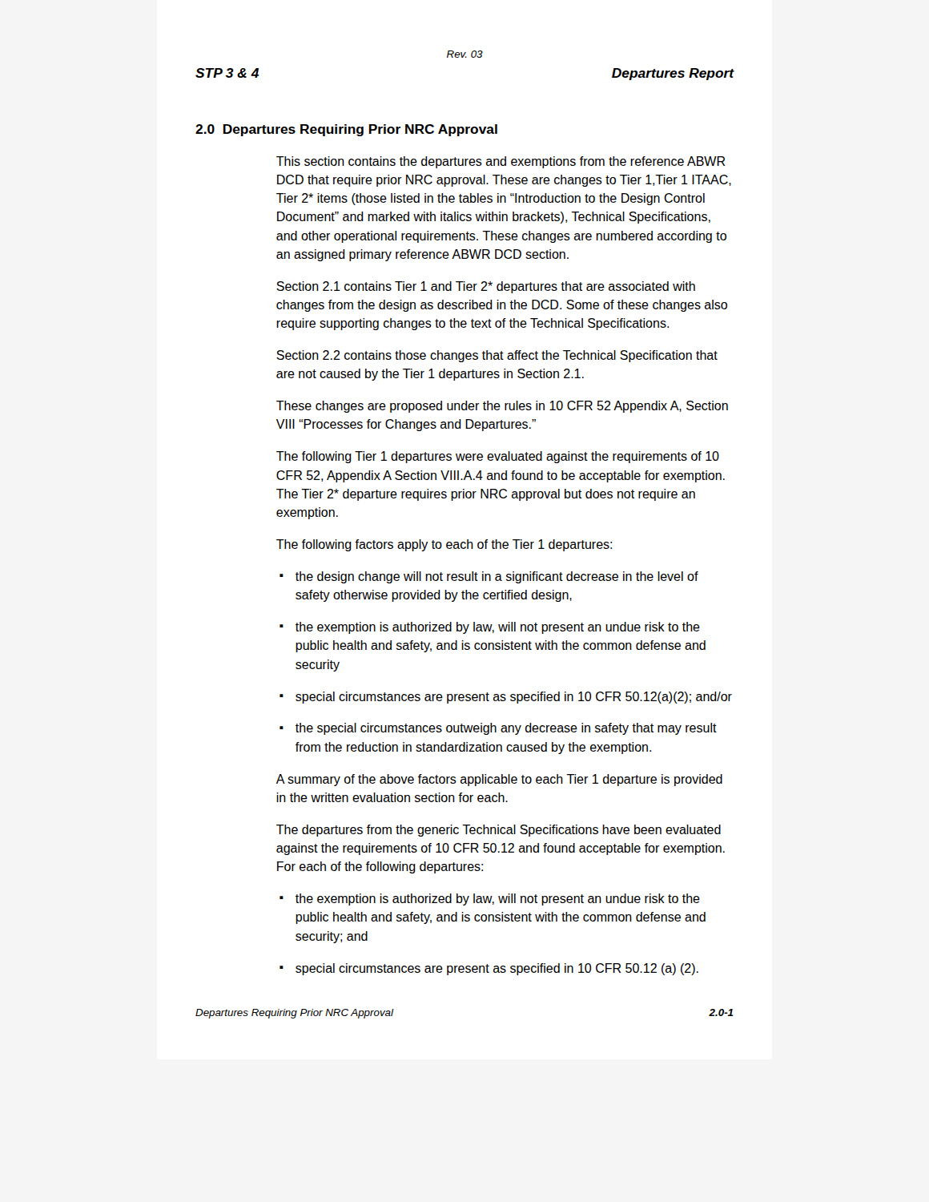Rev. 03
STP 3 & 4 Departures Report
2.0 Departures Requiring Prior NRC Approval
This section contains the departures and exemptions from the reference ABWR DCD that require prior NRC approval. These are changes to Tier 1,Tier 1 ITAAC, Tier 2* items (those listed in the tables in “Introduction to the Design Control Document” and marked with italics within brackets), Technical Specifications, and other operational requirements. These changes are numbered according to an assigned primary reference ABWR DCD section.
Section 2.1 contains Tier 1 and Tier 2* departures that are associated with changes from the design as described in the DCD. Some of these changes also require supporting changes to the text of the Technical Specifications.
Section 2.2 contains those changes that affect the Technical Specification that are not caused by the Tier 1 departures in Section 2.1.
These changes are proposed under the rules in 10 CFR 52 Appendix A, Section VIII “Processes for Changes and Departures.”
The following Tier 1 departures were evaluated against the requirements of 10 CFR 52, Appendix A Section VIII.A.4 and found to be acceptable for exemption. The Tier 2* departure requires prior NRC approval but does not require an exemption.
The following factors apply to each of the Tier 1 departures:
the design change will not result in a significant decrease in the level of safety otherwise provided by the certified design,
the exemption is authorized by law, will not present an undue risk to the public health and safety, and is consistent with the common defense and security
special circumstances are present as specified in 10 CFR 50.12(a)(2); and/or
the special circumstances outweigh any decrease in safety that may result from the reduction in standardization caused by the exemption.
A summary of the above factors applicable to each Tier 1 departure is provided in the written evaluation section for each.
The departures from the generic Technical Specifications have been evaluated against the requirements of 10 CFR 50.12 and found acceptable for exemption. For each of the following departures:
the exemption is authorized by law, will not present an undue risk to the public health and safety, and is consistent with the common defense and security; and
special circumstances are present as specified in 10 CFR 50.12 (a) (2).
Departures Requiring Prior NRC Approval 2.0-1